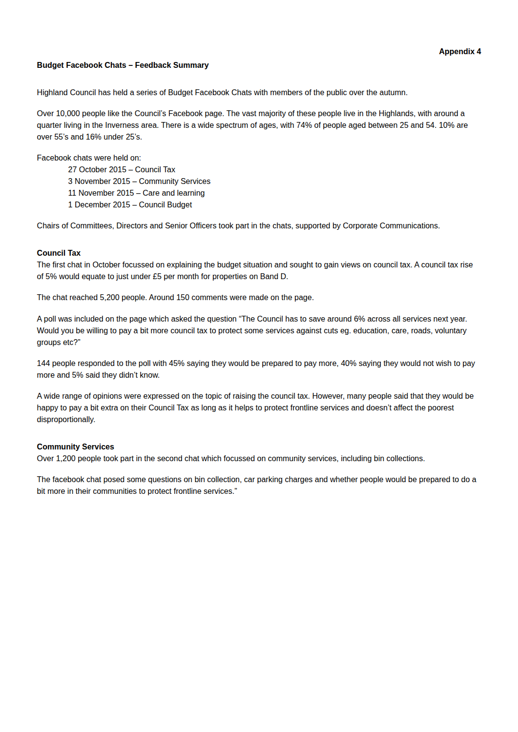Appendix 4
Budget Facebook Chats – Feedback Summary
Highland Council has held a series of Budget Facebook Chats with members of the public over the autumn.
Over 10,000 people like the Council’s Facebook page. The vast majority of these people live in the Highlands, with around a quarter living in the Inverness area. There is a wide spectrum of ages, with 74% of people aged between 25 and 54. 10% are over 55’s and 16% under 25’s.
Facebook chats were held on:
27 October 2015 – Council Tax
3 November 2015 – Community Services
11 November 2015 – Care and learning
1 December 2015 – Council Budget
Chairs of Committees, Directors and Senior Officers took part in the chats, supported by Corporate Communications.
Council Tax
The first chat in October focussed on explaining the budget situation and sought to gain views on council tax. A council tax rise of 5% would equate to just under £5 per month for properties on Band D.
The chat reached 5,200 people. Around 150 comments were made on the page.
A poll was included on the page which asked the question “The Council has to save around 6% across all services next year. Would you be willing to pay a bit more council tax to protect some services against cuts eg. education, care, roads, voluntary groups etc?”
144 people responded to the poll with 45% saying they would be prepared to pay more, 40% saying they would not wish to pay more and 5% said they didn’t know.
A wide range of opinions were expressed on the topic of raising the council tax. However, many people said that they would be happy to pay a bit extra on their Council Tax as long as it helps to protect frontline services and doesn’t affect the poorest disproportionally.
Community Services
Over 1,200 people took part in the second chat which focussed on community services, including bin collections.
The facebook chat posed some questions on bin collection, car parking charges and whether people would be prepared to do a bit more in their communities to protect frontline services.”